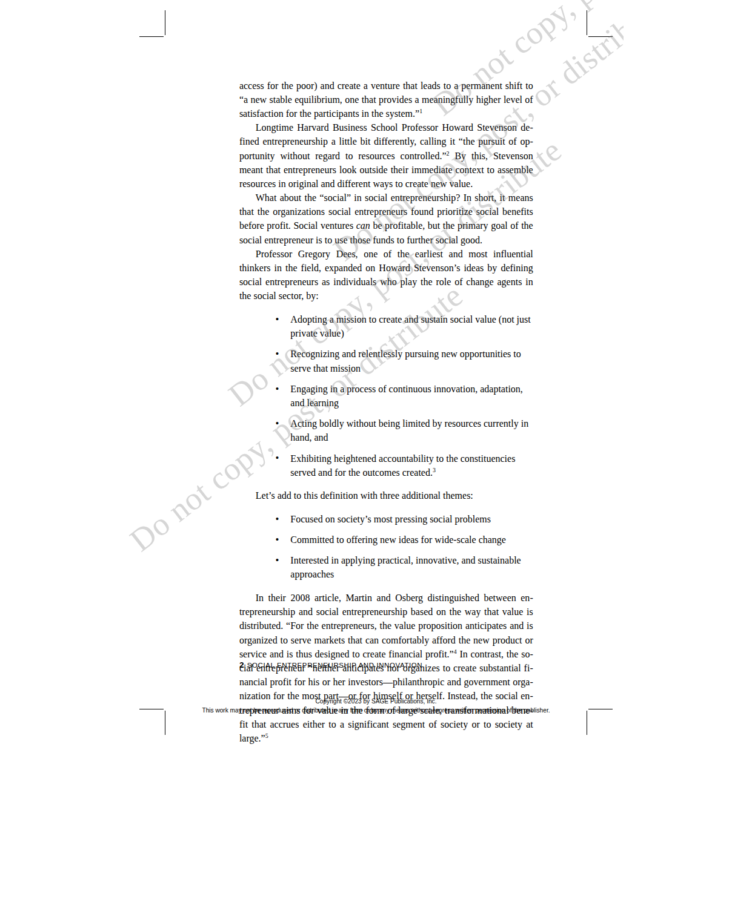access for the poor) and create a venture that leads to a permanent shift to “a new stable equilibrium, one that provides a meaningfully higher level of satisfaction for the participants in the system.”1
Longtime Harvard Business School Professor Howard Stevenson defined entrepreneurship a little bit differently, calling it “the pursuit of opportunity without regard to resources controlled.”2 By this, Stevenson meant that entrepreneurs look outside their immediate context to assemble resources in original and different ways to create new value.
What about the “social” in social entrepreneurship? In short, it means that the organizations social entrepreneurs found prioritize social benefits before profit. Social ventures can be profitable, but the primary goal of the social entrepreneur is to use those funds to further social good.
Professor Gregory Dees, one of the earliest and most influential thinkers in the field, expanded on Howard Stevenson’s ideas by defining social entrepreneurs as individuals who play the role of change agents in the social sector, by:
Adopting a mission to create and sustain social value (not just private value)
Recognizing and relentlessly pursuing new opportunities to serve that mission
Engaging in a process of continuous innovation, adaptation, and learning
Acting boldly without being limited by resources currently in hand, and
Exhibiting heightened accountability to the constituencies served and for the outcomes created.3
Let’s add to this definition with three additional themes:
Focused on society’s most pressing social problems
Committed to offering new ideas for wide-scale change
Interested in applying practical, innovative, and sustainable approaches
In their 2008 article, Martin and Osberg distinguished between entrepreneurship and social entrepreneurship based on the way that value is distributed. “For the entrepreneurs, the value proposition anticipates and is organized to serve markets that can comfortably afford the new product or service and is thus designed to create financial profit.”4 In contrast, the social entrepreneur “neither anticipates nor organizes to create substantial financial profit for his or her investors—philanthropic and government organization for the most part—or for himself or herself. Instead, the social entrepreneur aims for value in the form of large scale, transformational benefit that accrues either to a significant segment of society or to society at large.”5
2 SOCIAL ENTREPRENEURSHIP AND INNOVATION
Copyright ©2023 by SAGE Publications, Inc.
This work may not be reproduced or distributed in any form or by any means without express written permission of the publisher.
Do not copy, post, or distribute Do not copy, post, or distribute Do not copy, post, or distribute Do not copy, post, or distribute